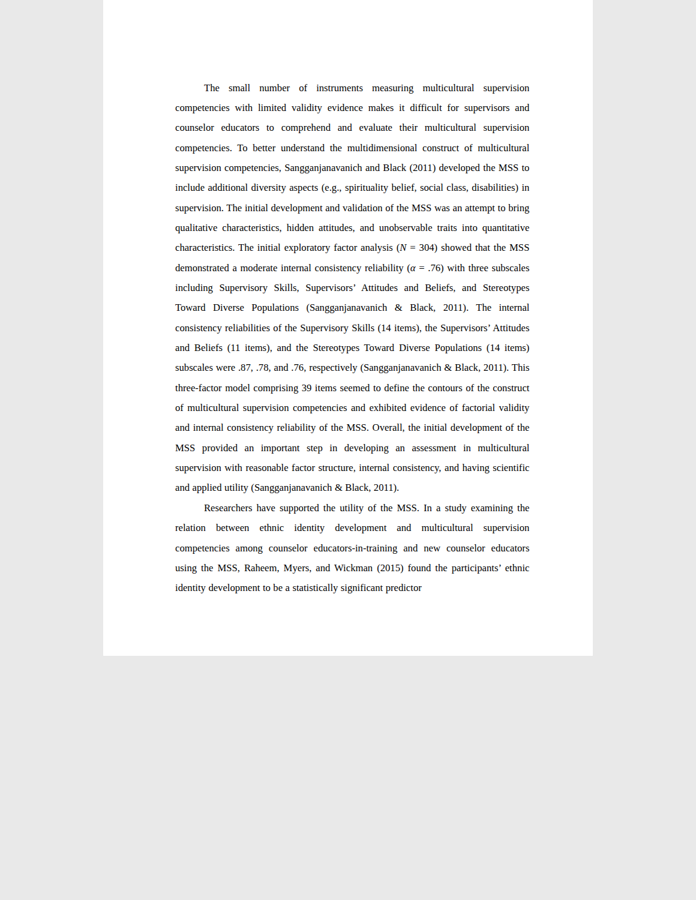The small number of instruments measuring multicultural supervision competencies with limited validity evidence makes it difficult for supervisors and counselor educators to comprehend and evaluate their multicultural supervision competencies. To better understand the multidimensional construct of multicultural supervision competencies, Sangganjanavanich and Black (2011) developed the MSS to include additional diversity aspects (e.g., spirituality belief, social class, disabilities) in supervision. The initial development and validation of the MSS was an attempt to bring qualitative characteristics, hidden attitudes, and unobservable traits into quantitative characteristics. The initial exploratory factor analysis (N = 304) showed that the MSS demonstrated a moderate internal consistency reliability (α = .76) with three subscales including Supervisory Skills, Supervisors’ Attitudes and Beliefs, and Stereotypes Toward Diverse Populations (Sangganjanavanich & Black, 2011). The internal consistency reliabilities of the Supervisory Skills (14 items), the Supervisors’ Attitudes and Beliefs (11 items), and the Stereotypes Toward Diverse Populations (14 items) subscales were .87, .78, and .76, respectively (Sangganjanavanich & Black, 2011). This three-factor model comprising 39 items seemed to define the contours of the construct of multicultural supervision competencies and exhibited evidence of factorial validity and internal consistency reliability of the MSS. Overall, the initial development of the MSS provided an important step in developing an assessment in multicultural supervision with reasonable factor structure, internal consistency, and having scientific and applied utility (Sangganjanavanich & Black, 2011).
Researchers have supported the utility of the MSS. In a study examining the relation between ethnic identity development and multicultural supervision competencies among counselor educators-in-training and new counselor educators using the MSS, Raheem, Myers, and Wickman (2015) found the participants’ ethnic identity development to be a statistically significant predictor